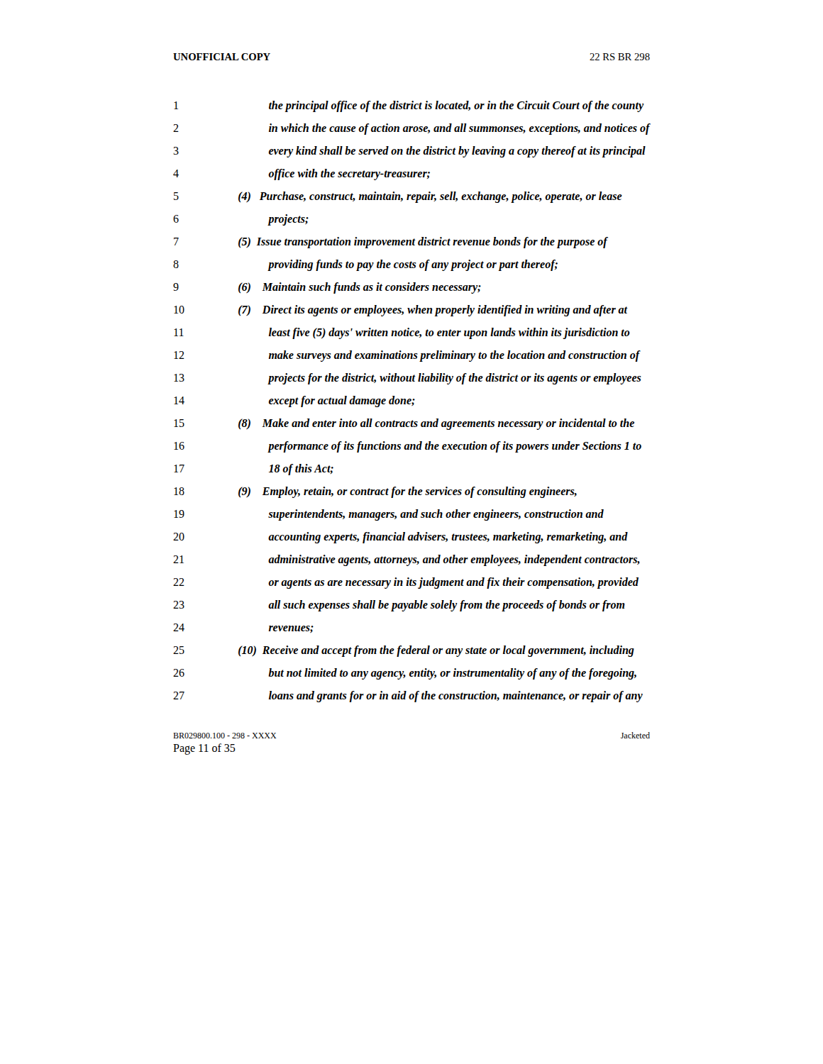UNOFFICIAL COPY
22 RS BR 298
| 1 | the principal office of the district is located, or in the Circuit Court of the county |
| 2 | in which the cause of action arose, and all summonses, exceptions, and notices of |
| 3 | every kind shall be served on the district by leaving a copy thereof at its principal |
| 4 | office with the secretary-treasurer; |
| 5 | (4) Purchase, construct, maintain, repair, sell, exchange, police, operate, or lease |
| 6 | projects; |
| 7 | (5) Issue transportation improvement district revenue bonds for the purpose of |
| 8 | providing funds to pay the costs of any project or part thereof; |
| 9 | (6) Maintain such funds as it considers necessary; |
| 10 | (7) Direct its agents or employees, when properly identified in writing and after at |
| 11 | least five (5) days' written notice, to enter upon lands within its jurisdiction to |
| 12 | make surveys and examinations preliminary to the location and construction of |
| 13 | projects for the district, without liability of the district or its agents or employees |
| 14 | except for actual damage done; |
| 15 | (8) Make and enter into all contracts and agreements necessary or incidental to the |
| 16 | performance of its functions and the execution of its powers under Sections 1 to |
| 17 | 18 of this Act; |
| 18 | (9) Employ, retain, or contract for the services of consulting engineers, |
| 19 | superintendents, managers, and such other engineers, construction and |
| 20 | accounting experts, financial advisers, trustees, marketing, remarketing, and |
| 21 | administrative agents, attorneys, and other employees, independent contractors, |
| 22 | or agents as are necessary in its judgment and fix their compensation, provided |
| 23 | all such expenses shall be payable solely from the proceeds of bonds or from |
| 24 | revenues; |
| 25 | (10) Receive and accept from the federal or any state or local government, including |
| 26 | but not limited to any agency, entity, or instrumentality of any of the foregoing, |
| 27 | loans and grants for or in aid of the construction, maintenance, or repair of any |
BR029800.100 - 298 - XXXX
Jacketed
Page 11 of 35